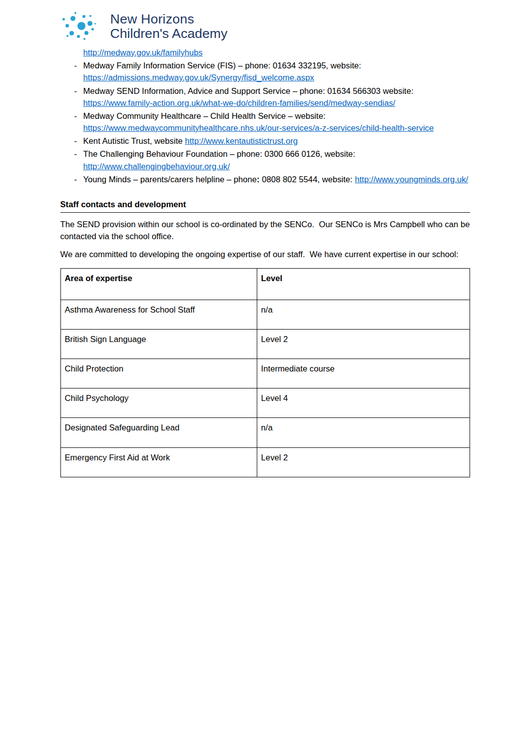New Horizons
Children's Academy
http://medway.gov.uk/familyhubs
Medway Family Information Service (FIS) – phone: 01634 332195, website: https://admissions.medway.gov.uk/Synergy/fisd_welcome.aspx
Medway SEND Information, Advice and Support Service – phone: 01634 566303 website: https://www.family-action.org.uk/what-we-do/children-families/send/medway-sendias/
Medway Community Healthcare – Child Health Service – website: https://www.medwaycommunityhealthcare.nhs.uk/our-services/a-z-services/child-health-service
Kent Autistic Trust, website http://www.kentautistictrust.org
The Challenging Behaviour Foundation – phone: 0300 666 0126, website: http://www.challengingbehaviour.org.uk/
Young Minds – parents/carers helpline – phone: 0808 802 5544, website: http://www.youngminds.org.uk/
Staff contacts and development
The SEND provision within our school is co-ordinated by the SENCo. Our SENCo is Mrs Campbell who can be contacted via the school office.
We are committed to developing the ongoing expertise of our staff. We have current expertise in our school:
| Area of expertise | Level |
| --- | --- |
| Asthma Awareness for School Staff | n/a |
| British Sign Language | Level 2 |
| Child Protection | Intermediate course |
| Child Psychology | Level 4 |
| Designated Safeguarding Lead | n/a |
| Emergency First Aid at Work | Level 2 |